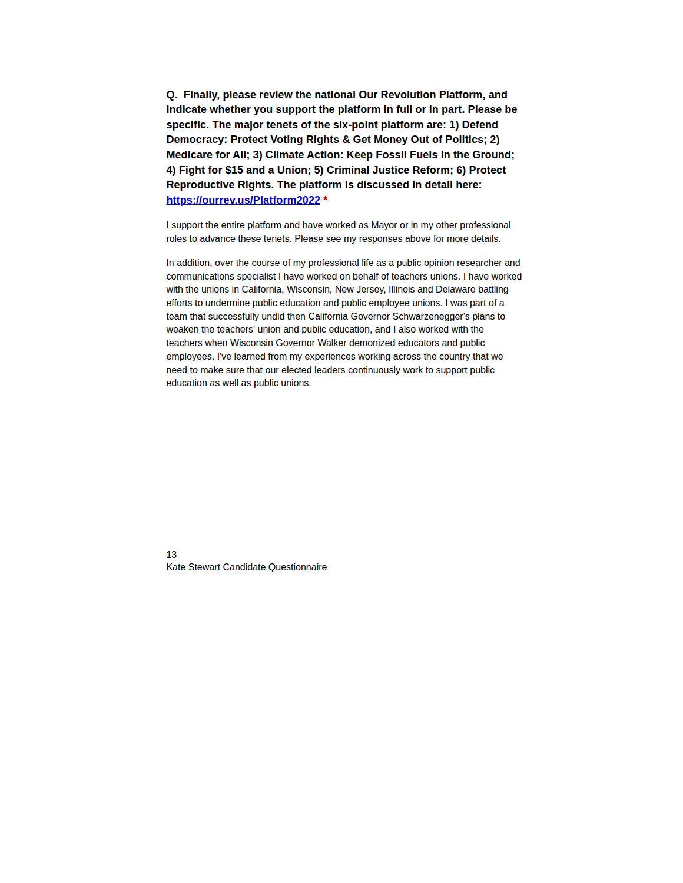Q. Finally, please review the national Our Revolution Platform, and indicate whether you support the platform in full or in part. Please be specific. The major tenets of the six-point platform are: 1) Defend Democracy: Protect Voting Rights & Get Money Out of Politics; 2) Medicare for All; 3) Climate Action: Keep Fossil Fuels in the Ground; 4) Fight for $15 and a Union; 5) Criminal Justice Reform; 6) Protect Reproductive Rights. The platform is discussed in detail here: https://ourrev.us/Platform2022 *
I support the entire platform and have worked as Mayor or in my other professional roles to advance these tenets. Please see my responses above for more details.
In addition, over the course of my professional life as a public opinion researcher and communications specialist I have worked on behalf of teachers unions. I have worked with the unions in California, Wisconsin, New Jersey, Illinois and Delaware battling efforts to undermine public education and public employee unions. I was part of a team that successfully undid then California Governor Schwarzenegger's plans to weaken the teachers' union and public education, and I also worked with the teachers when Wisconsin Governor Walker demonized educators and public employees. I've learned from my experiences working across the country that we need to make sure that our elected leaders continuously work to support public education as well as public unions.
13 Kate Stewart Candidate Questionnaire